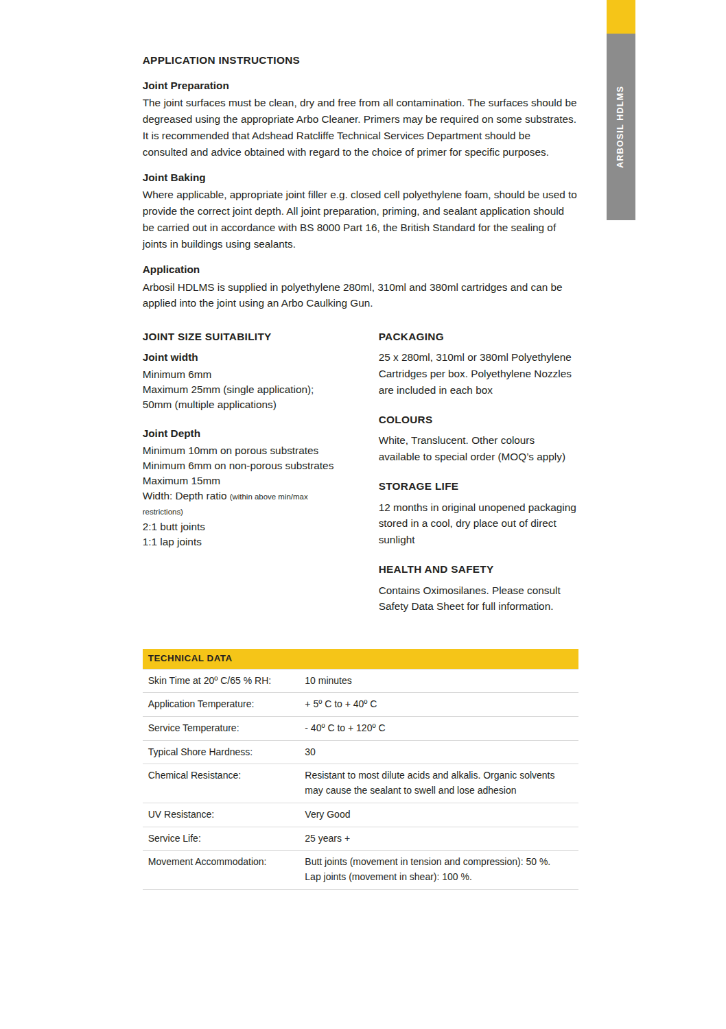ARBOSIL HDLMS
APPLICATION INSTRUCTIONS
Joint Preparation
The joint surfaces must be clean, dry and free from all contamination. The surfaces should be degreased using the appropriate Arbo Cleaner. Primers may be required on some substrates. It is recommended that Adshead Ratcliffe Technical Services Department should be consulted and advice obtained with regard to the choice of primer for specific purposes.
Joint Baking
Where applicable, appropriate joint filler e.g. closed cell polyethylene foam, should be used to provide the correct joint depth. All joint preparation, priming, and sealant application should be carried out in accordance with BS 8000 Part 16, the British Standard for the sealing of joints in buildings using sealants.
Application
Arbosil HDLMS is supplied in polyethylene 280ml, 310ml and 380ml cartridges and can be applied into the joint using an Arbo Caulking Gun.
JOINT SIZE SUITABILITY
Joint width
Minimum 6mm
Maximum 25mm (single application);
50mm (multiple applications)
Joint Depth
Minimum 10mm on porous substrates
Minimum 6mm on non-porous substrates
Maximum 15mm
Width: Depth ratio (within above min/max restrictions)
2:1 butt joints
1:1 lap joints
PACKAGING
25 x 280ml, 310ml or 380ml Polyethylene Cartridges per box. Polyethylene Nozzles are included in each box
COLOURS
White, Translucent. Other colours available to special order (MOQ’s apply)
STORAGE LIFE
12 months in original unopened packaging stored in a cool, dry place out of direct sunlight
HEALTH AND SAFETY
Contains Oximosilanes. Please consult Safety Data Sheet for full information.
TECHNICAL DATA
| Skin Time at 20º C/65 % RH: | 10 minutes |
| Application Temperature: | + 5º C to + 40º C |
| Service Temperature: | - 40º C to + 120º C |
| Typical Shore Hardness: | 30 |
| Chemical Resistance: | Resistant to most dilute acids and alkalis. Organic solvents may cause the sealant to swell and lose adhesion |
| UV Resistance: | Very Good |
| Service Life: | 25 years + |
| Movement Accommodation: | Butt joints (movement in tension and compression): 50 %. Lap joints (movement in shear): 100 %. |